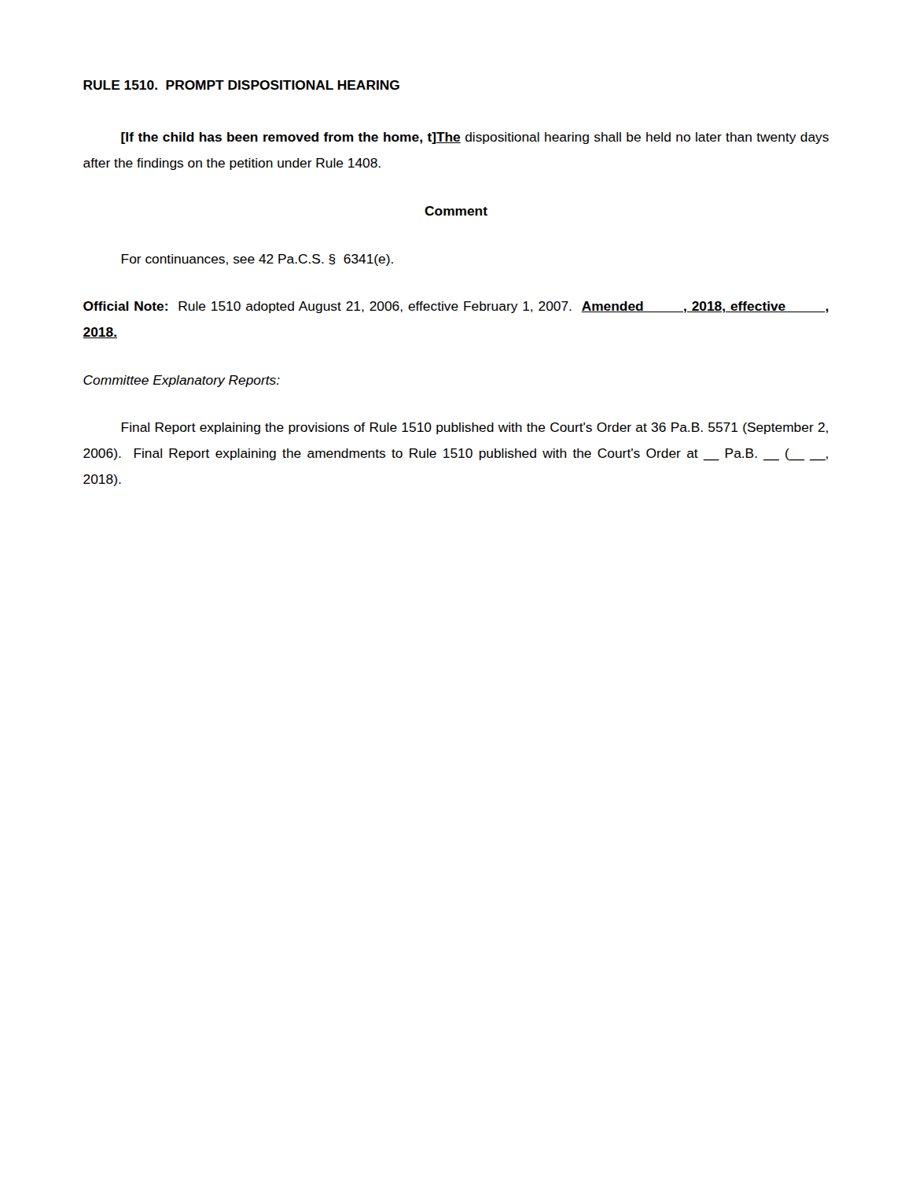RULE 1510. PROMPT DISPOSITIONAL HEARING
[If the child has been removed from the home, t] The dispositional hearing shall be held no later than twenty days after the findings on the petition under Rule 1408.
Comment
For continuances, see 42 Pa.C.S. § 6341(e).
Official Note: Rule 1510 adopted August 21, 2006, effective February 1, 2007. Amended __ __, 2018, effective __ __, 2018.
Committee Explanatory Reports:
Final Report explaining the provisions of Rule 1510 published with the Court's Order at 36 Pa.B. 5571 (September 2, 2006). Final Report explaining the amendments to Rule 1510 published with the Court's Order at __ Pa.B. __ (__ __, 2018).